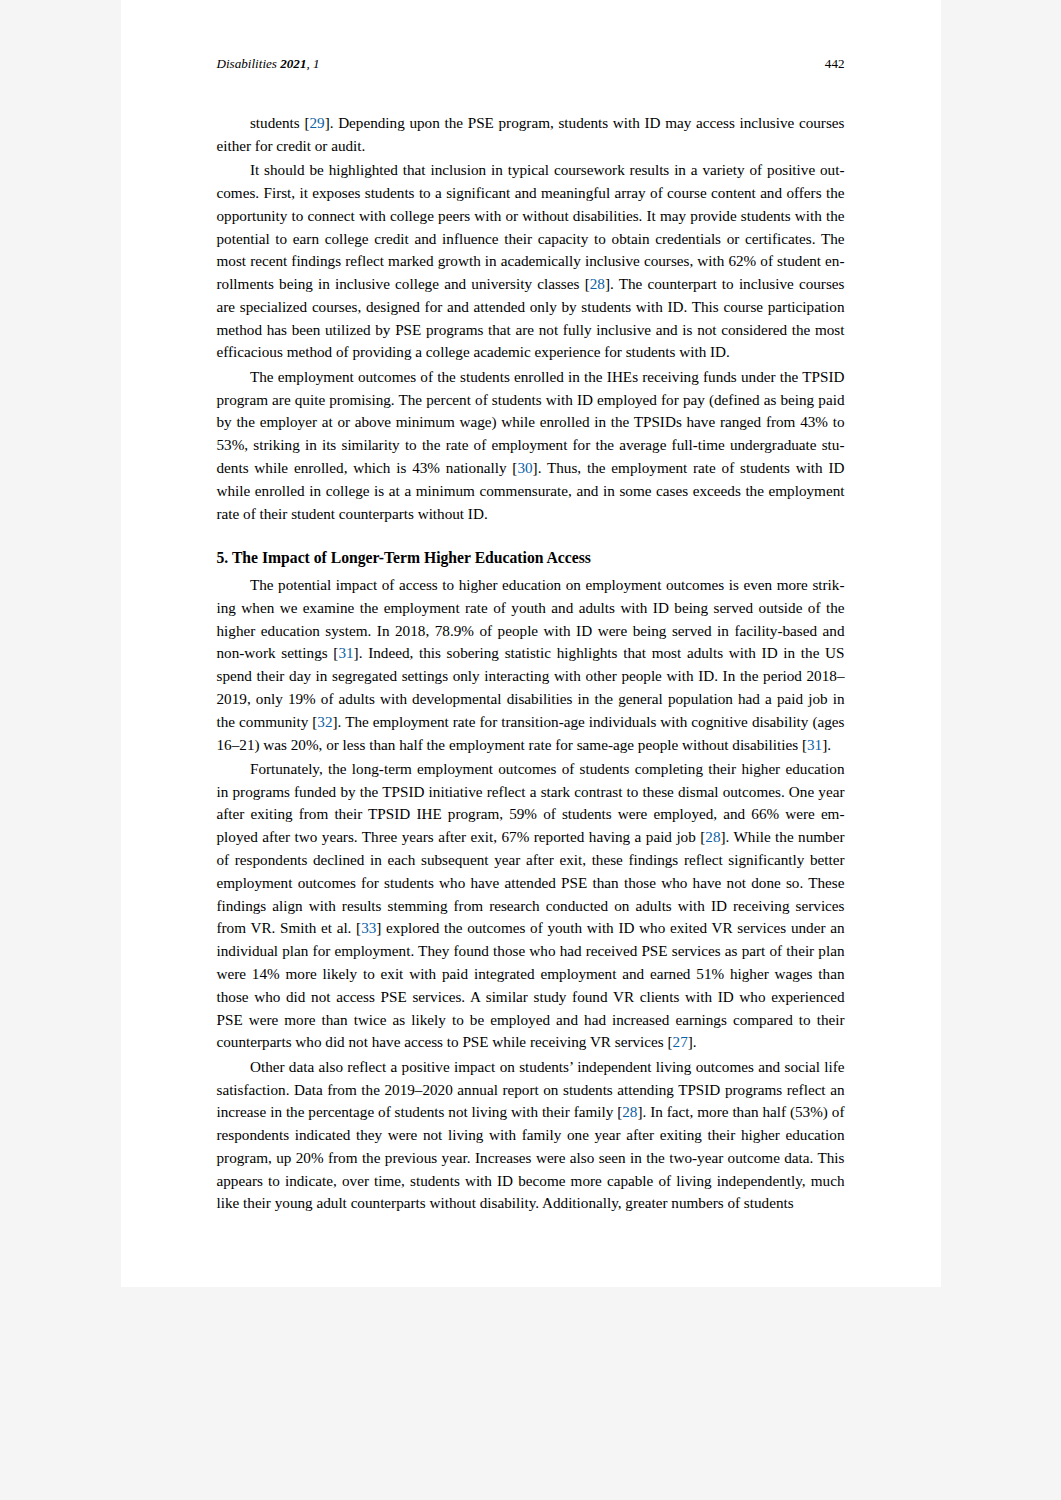Disabilities 2021, 1 442
students [29]. Depending upon the PSE program, students with ID may access inclusive courses either for credit or audit.
It should be highlighted that inclusion in typical coursework results in a variety of positive outcomes. First, it exposes students to a significant and meaningful array of course content and offers the opportunity to connect with college peers with or without disabilities. It may provide students with the potential to earn college credit and influence their capacity to obtain credentials or certificates. The most recent findings reflect marked growth in academically inclusive courses, with 62% of student enrollments being in inclusive college and university classes [28]. The counterpart to inclusive courses are specialized courses, designed for and attended only by students with ID. This course participation method has been utilized by PSE programs that are not fully inclusive and is not considered the most efficacious method of providing a college academic experience for students with ID.
The employment outcomes of the students enrolled in the IHEs receiving funds under the TPSID program are quite promising. The percent of students with ID employed for pay (defined as being paid by the employer at or above minimum wage) while enrolled in the TPSIDs have ranged from 43% to 53%, striking in its similarity to the rate of employment for the average full-time undergraduate students while enrolled, which is 43% nationally [30]. Thus, the employment rate of students with ID while enrolled in college is at a minimum commensurate, and in some cases exceeds the employment rate of their student counterparts without ID.
5. The Impact of Longer-Term Higher Education Access
The potential impact of access to higher education on employment outcomes is even more striking when we examine the employment rate of youth and adults with ID being served outside of the higher education system. In 2018, 78.9% of people with ID were being served in facility-based and non-work settings [31]. Indeed, this sobering statistic highlights that most adults with ID in the US spend their day in segregated settings only interacting with other people with ID. In the period 2018–2019, only 19% of adults with developmental disabilities in the general population had a paid job in the community [32]. The employment rate for transition-age individuals with cognitive disability (ages 16–21) was 20%, or less than half the employment rate for same-age people without disabilities [31].
Fortunately, the long-term employment outcomes of students completing their higher education in programs funded by the TPSID initiative reflect a stark contrast to these dismal outcomes. One year after exiting from their TPSID IHE program, 59% of students were employed, and 66% were employed after two years. Three years after exit, 67% reported having a paid job [28]. While the number of respondents declined in each subsequent year after exit, these findings reflect significantly better employment outcomes for students who have attended PSE than those who have not done so. These findings align with results stemming from research conducted on adults with ID receiving services from VR. Smith et al. [33] explored the outcomes of youth with ID who exited VR services under an individual plan for employment. They found those who had received PSE services as part of their plan were 14% more likely to exit with paid integrated employment and earned 51% higher wages than those who did not access PSE services. A similar study found VR clients with ID who experienced PSE were more than twice as likely to be employed and had increased earnings compared to their counterparts who did not have access to PSE while receiving VR services [27].
Other data also reflect a positive impact on students’ independent living outcomes and social life satisfaction. Data from the 2019–2020 annual report on students attending TPSID programs reflect an increase in the percentage of students not living with their family [28]. In fact, more than half (53%) of respondents indicated they were not living with family one year after exiting their higher education program, up 20% from the previous year. Increases were also seen in the two-year outcome data. This appears to indicate, over time, students with ID become more capable of living independently, much like their young adult counterparts without disability. Additionally, greater numbers of students